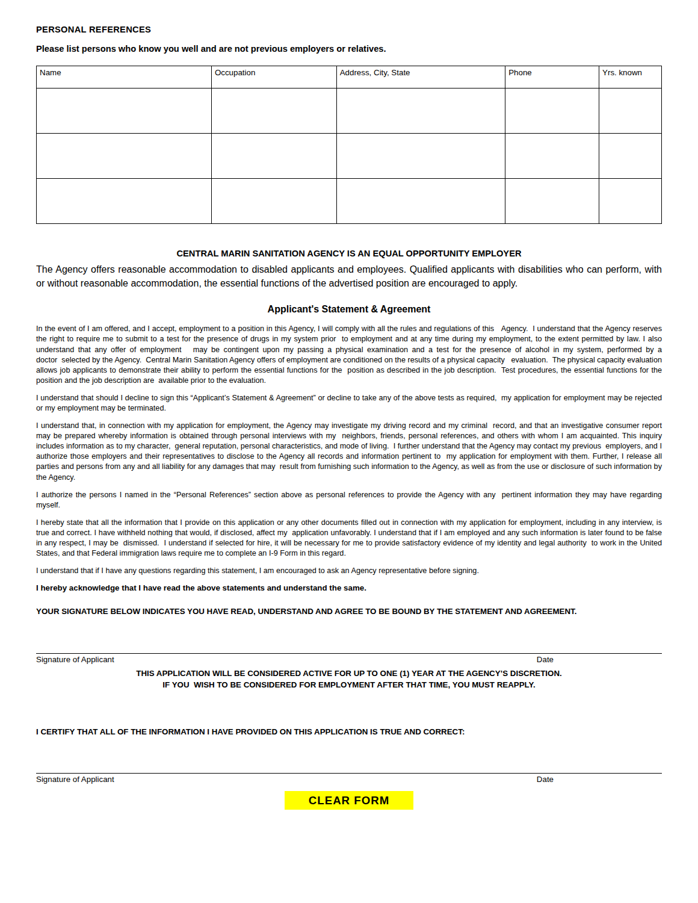PERSONAL REFERENCES
Please list persons who know you well and are not previous employers or relatives.
| Name | Occupation | Address, City, State | Phone | Yrs. known |
| --- | --- | --- | --- | --- |
CENTRAL MARIN SANITATION AGENCY IS AN EQUAL OPPORTUNITY EMPLOYER
The Agency offers reasonable accommodation to disabled applicants and employees. Qualified applicants with disabilities who can perform, with or without reasonable accommodation, the essential functions of the advertised position are encouraged to apply.
Applicant's Statement & Agreement
In the event of I am offered, and I accept, employment to a position in this Agency, I will comply with all the rules and regulations of this Agency. I understand that the Agency reserves the right to require me to submit to a test for the presence of drugs in my system prior to employment and at any time during my employment, to the extent permitted by law. I also understand that any offer of employment may be contingent upon my passing a physical examination and a test for the presence of alcohol in my system, performed by a doctor selected by the Agency. Central Marin Sanitation Agency offers of employment are conditioned on the results of a physical capacity evaluation. The physical capacity evaluation allows job applicants to demonstrate their ability to perform the essential functions for the position as described in the job description. Test procedures, the essential functions for the position and the job description are available prior to the evaluation.
I understand that should I decline to sign this “Applicant’s Statement & Agreement” or decline to take any of the above tests as required, my application for employment may be rejected or my employment may be terminated.
I understand that, in connection with my application for employment, the Agency may investigate my driving record and my criminal record, and that an investigative consumer report may be prepared whereby information is obtained through personal interviews with my neighbors, friends, personal references, and others with whom I am acquainted. This inquiry includes information as to my character, general reputation, personal characteristics, and mode of living. I further understand that the Agency may contact my previous employers, and I authorize those employers and their representatives to disclose to the Agency all records and information pertinent to my application for employment with them. Further, I release all parties and persons from any and all liability for any damages that may result from furnishing such information to the Agency, as well as from the use or disclosure of such information by the Agency.
I authorize the persons I named in the “Personal References” section above as personal references to provide the Agency with any pertinent information they may have regarding myself.
I hereby state that all the information that I provide on this application or any other documents filled out in connection with my application for employment, including in any interview, is true and correct. I have withheld nothing that would, if disclosed, affect my application unfavorably. I understand that if I am employed and any such information is later found to be false in any respect, I may be dismissed. I understand if selected for hire, it will be necessary for me to provide satisfactory evidence of my identity and legal authority to work in the United States, and that Federal immigration laws require me to complete an I-9 Form in this regard.
I understand that if I have any questions regarding this statement, I am encouraged to ask an Agency representative before signing.
I hereby acknowledge that I have read the above statements and understand the same.
YOUR SIGNATURE BELOW INDICATES YOU HAVE READ, UNDERSTAND AND AGREE TO BE BOUND BY THE STATEMENT AND AGREEMENT.
Signature of Applicant Date
THIS APPLICATION WILL BE CONSIDERED ACTIVE FOR UP TO ONE (1) YEAR AT THE AGENCY’S DISCRETION.
IF YOU WISH TO BE CONSIDERED FOR EMPLOYMENT AFTER THAT TIME, YOU MUST REAPPLY.
I CERTIFY THAT ALL OF THE INFORMATION I HAVE PROVIDED ON THIS APPLICATION IS TRUE AND CORRECT:
Signature of Applicant Date
CLEAR FORM